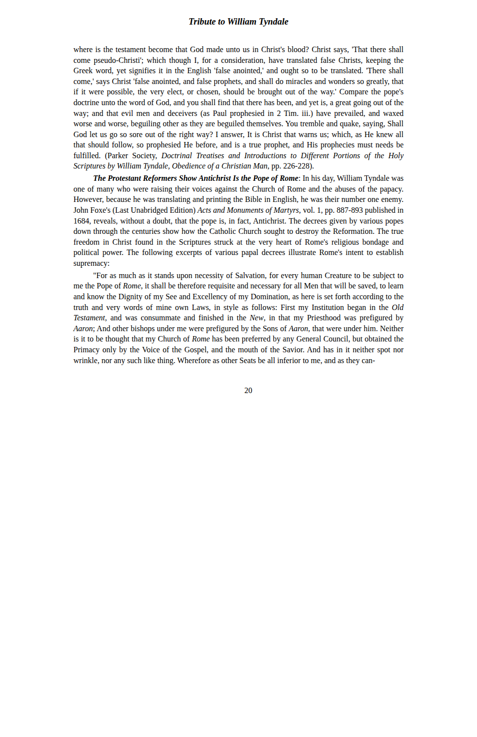Tribute to William Tyndale
where is the testament become that God made unto us in Christ's blood? Christ says, 'That there shall come pseudo-Christi'; which though I, for a consideration, have translated false Christs, keeping the Greek word, yet signifies it in the English 'false anointed,' and ought so to be translated. 'There shall come,' says Christ 'false anointed, and false prophets, and shall do miracles and wonders so greatly, that if it were possible, the very elect, or chosen, should be brought out of the way.' Compare the pope's doctrine unto the word of God, and you shall find that there has been, and yet is, a great going out of the way; and that evil men and deceivers (as Paul prophesied in 2 Tim. iii.) have prevailed, and waxed worse and worse, beguiling other as they are beguiled themselves. You tremble and quake, saying, Shall God let us go so sore out of the right way? I answer, It is Christ that warns us; which, as He knew all that should follow, so prophesied He before, and is a true prophet, and His prophecies must needs be fulfilled. (Parker Society, Doctrinal Treatises and Introductions to Different Portions of the Holy Scriptures by William Tyndale, Obedience of a Christian Man, pp. 226-228).
The Protestant Reformers Show Antichrist Is the Pope of Rome: In his day, William Tyndale was one of many who were raising their voices against the Church of Rome and the abuses of the papacy. However, because he was translating and printing the Bible in English, he was their number one enemy. John Foxe's (Last Unabridged Edition) Acts and Monuments of Martyrs, vol. 1, pp. 887-893 published in 1684, reveals, without a doubt, that the pope is, in fact, Antichrist. The decrees given by various popes down through the centuries show how the Catholic Church sought to destroy the Reformation. The true freedom in Christ found in the Scriptures struck at the very heart of Rome's religious bondage and political power. The following excerpts of various papal decrees illustrate Rome's intent to establish supremacy:
"For as much as it stands upon necessity of Salvation, for every human Creature to be subject to me the Pope of Rome, it shall be therefore requisite and necessary for all Men that will be saved, to learn and know the Dignity of my See and Excellency of my Domination, as here is set forth according to the truth and very words of mine own Laws, in style as follows: First my Institution began in the Old Testament, and was consummate and finished in the New, in that my Priesthood was prefigured by Aaron; And other bishops under me were prefigured by the Sons of Aaron, that were under him. Neither is it to be thought that my Church of Rome has been preferred by any General Council, but obtained the Primacy only by the Voice of the Gospel, and the mouth of the Savior. And has in it neither spot nor wrinkle, nor any such like thing. Wherefore as other Seats be all inferior to me, and as they can-
20